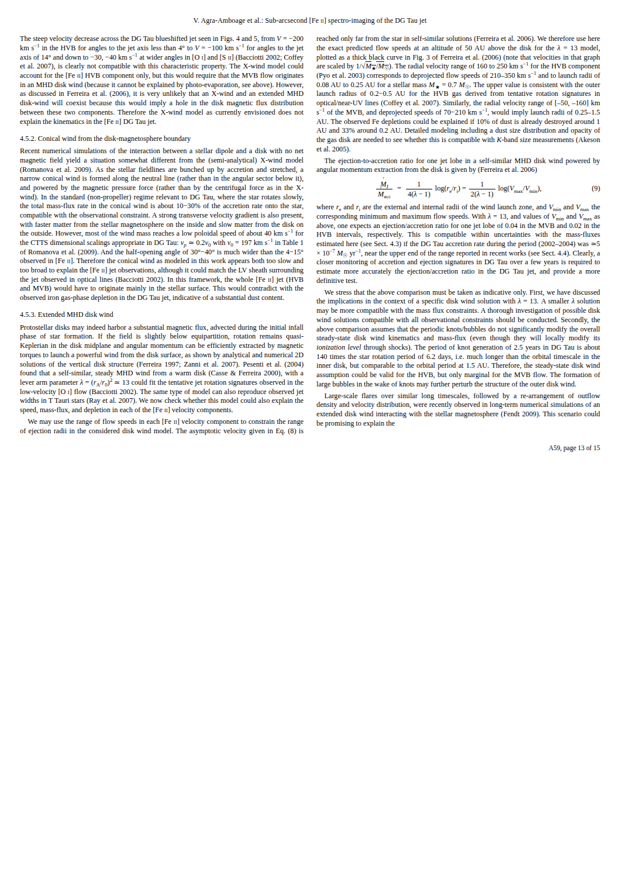V. Agra-Amboage et al.: Sub-arcsecond [Fe ii] spectro-imaging of the DG Tau jet
The steep velocity decrease across the DG Tau blueshifted jet seen in Figs. 4 and 5, from V = −200 km s−1 in the HVB for angles to the jet axis less than 4° to V = −100 km s−1 for angles to the jet axis of 14° and down to −30, −40 km s−1 at wider angles in [O i] and [S ii] (Bacciotti 2002; Coffey et al. 2007), is clearly not compatible with this characteristic property. The X-wind model could account for the [Fe ii] HVB component only, but this would require that the MVB flow originates in an MHD disk wind (because it cannot be explained by photo-evaporation, see above). However, as discussed in Ferreira et al. (2006), it is very unlikely that an X-wind and an extended MHD disk-wind will coexist because this would imply a hole in the disk magnetic flux distribution between these two components. Therefore the X-wind model as currently envisioned does not explain the kinematics in the [Fe ii] DG Tau jet.
4.5.2. Conical wind from the disk-magnetosphere boundary
Recent numerical simulations of the interaction between a stellar dipole and a disk with no net magnetic field yield a situation somewhat different from the (semi-analytical) X-wind model (Romanova et al. 2009). As the stellar fieldlines are bunched up by accretion and stretched, a narrow conical wind is formed along the neutral line (rather than in the angular sector below it), and powered by the magnetic pressure force (rather than by the centrifugal force as in the X-wind). In the standard (non-propeller) regime relevant to DG Tau, where the star rotates slowly, the total mass-flux rate in the conical wind is about 10−30% of the accretion rate onto the star, compatible with the observational constraint. A strong transverse velocity gradient is also present, with faster matter from the stellar magnetosphere on the inside and slow matter from the disk on the outside. However, most of the wind mass reaches a low poloidal speed of about 40 km s−1 for the CTTS dimensional scalings appropriate in DG Tau: vp ≃ 0.2v0 with v0 = 197 km s−1 in Table 1 of Romanova et al. (2009). And the half-opening angle of 30°−40° is much wider than the 4−15° observed in [Fe ii]. Therefore the conical wind as modeled in this work appears both too slow and too broad to explain the [Fe ii] jet observations, although it could match the LV sheath surrounding the jet observed in optical lines (Bacciotti 2002). In this framework, the whole [Fe ii] jet (HVB and MVB) would have to originate mainly in the stellar surface. This would contradict with the observed iron gas-phase depletion in the DG Tau jet, indicative of a substantial dust content.
4.5.3. Extended MHD disk wind
Protostellar disks may indeed harbor a substantial magnetic flux, advected during the initial infall phase of star formation. If the field is slightly below equipartition, rotation remains quasi-Keplerian in the disk midplane and angular momentum can be efficiently extracted by magnetic torques to launch a powerful wind from the disk surface, as shown by analytical and numerical 2D solutions of the vertical disk structure (Ferreira 1997; Zanni et al. 2007). Pesenti et al. (2004) found that a self-similar, steady MHD wind from a warm disk (Casse & Ferreira 2000), with a lever arm parameter λ = (rA/r0)2 ≃ 13 could fit the tentative jet rotation signatures observed in the low-velocity [O i] flow (Bacciotti 2002). The same type of model can also reproduce observed jet widths in T Tauri stars (Ray et al. 2007). We now check whether this model could also explain the speed, mass-flux, and depletion in each of the [Fe ii] velocity components.
We may use the range of flow speeds in each [Fe ii] velocity component to constrain the range of ejection radii in the considered disk wind model. The asymptotic velocity given in Eq. (8) is reached only far from the star in self-similar solutions (Ferreira et al. 2006). We therefore use here the exact predicted flow speeds at an altitude of 50 AU above the disk for the λ = 13 model, plotted as a thick black curve in Fig. 3 of Ferreira et al. (2006) (note that velocities in that graph are scaled by 1/√M★/M☉). The radial velocity range of 160 to 250 km s−1 for the HVB component (Pyo et al. 2003) corresponds to deprojected flow speeds of 210–350 km s−1 and to launch radii of 0.08 AU to 0.25 AU for a stellar mass M★ = 0.7 M☉. The upper value is consistent with the outer launch radius of 0.2−0.5 AU for the HVB gas derived from tentative rotation signatures in optical/near-UV lines (Coffey et al. 2007). Similarly, the radial velocity range of [–50, –160] km s−1 of the MVB, and deprojected speeds of 70−210 km s−1, would imply launch radii of 0.25–1.5 AU. The observed Fe depletions could be explained if 10% of dust is already destroyed around 1 AU and 33% around 0.2 AU. Detailed modeling including a dust size distribution and opacity of the gas disk are needed to see whether this is compatible with K-band size measurements (Akeson et al. 2005).
The ejection-to-accretion ratio for one jet lobe in a self-similar MHD disk wind powered by angular momentum extraction from the disk is given by (Ferreira et al. 2006)
MJ Macc = 14(λ − 1) log(re/ri) = 12(λ − 1) log(Vmax/Vmin), (9)
where re and ri are the external and internal radii of the wind launch zone, and Vmin and Vmax the corresponding minimum and maximum flow speeds. With λ = 13, and values of Vmin and Vmax as above, one expects an ejection/accretion ratio for one jet lobe of 0.04 in the MVB and 0.02 in the HVB intervals, respectively. This is compatible within uncertainties with the mass-fluxes estimated here (see Sect. 4.3) if the DG Tau accretion rate during the period (2002–2004) was ≃5 × 10−7 M☉ yr−1, near the upper end of the range reported in recent works (see Sect. 4.4). Clearly, a closer monitoring of accretion and ejection signatures in DG Tau over a few years is required to estimate more accurately the ejection/accretion ratio in the DG Tau jet, and provide a more definitive test.
We stress that the above comparison must be taken as indicative only. First, we have discussed the implications in the context of a specific disk wind solution with λ = 13. A smaller λ solution may be more compatible with the mass flux constraints. A thorough investigation of possible disk wind solutions compatible with all observational constraints should be conducted. Secondly, the above comparison assumes that the periodic knots/bubbles do not significantly modify the overall steady-state disk wind kinematics and mass-flux (even though they will locally modify its ionization level through shocks). The period of knot generation of 2.5 years in DG Tau is about 140 times the star rotation period of 6.2 days, i.e. much longer than the orbital timescale in the inner disk, but comparable to the orbital period at 1.5 AU. Therefore, the steady-state disk wind assumption could be valid for the HVB, but only marginal for the MVB flow. The formation of large bubbles in the wake of knots may further perturb the structure of the outer disk wind.
Large-scale flares over similar long timescales, followed by a re-arrangement of outflow density and velocity distribution, were recently observed in long-term numerical simulations of an extended disk wind interacting with the stellar magnetosphere (Fendt 2009). This scenario could be promising to explain the
A59, page 13 of 15